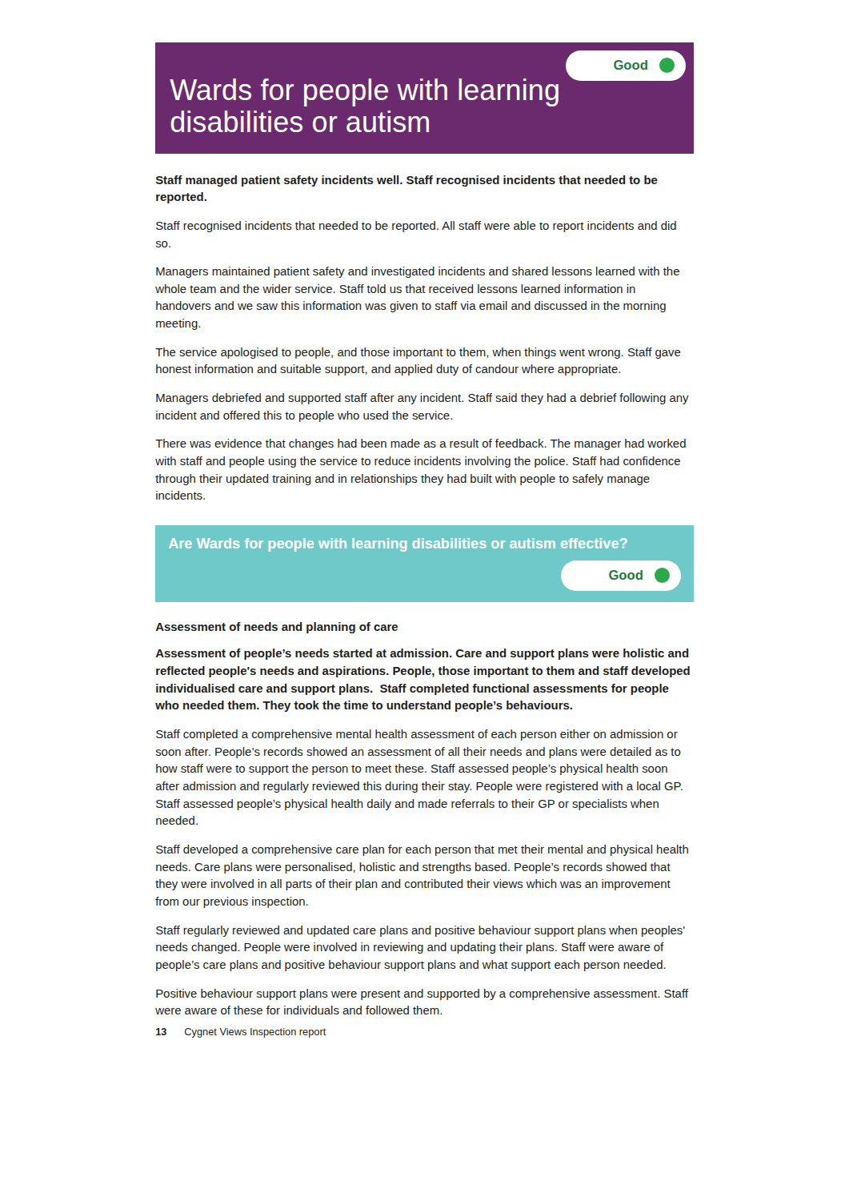Good
Wards for people with learning
disabilities or autism
Staff managed patient safety incidents well. Staff recognised incidents that needed to be reported.
Staff recognised incidents that needed to be reported. All staff were able to report incidents and did so.
Managers maintained patient safety and investigated incidents and shared lessons learned with the whole team and the wider service. Staff told us that received lessons learned information in handovers and we saw this information was given to staff via email and discussed in the morning meeting.
The service apologised to people, and those important to them, when things went wrong. Staff gave honest information and suitable support, and applied duty of candour where appropriate.
Managers debriefed and supported staff after any incident. Staff said they had a debrief following any incident and offered this to people who used the service.
There was evidence that changes had been made as a result of feedback. The manager had worked with staff and people using the service to reduce incidents involving the police. Staff had confidence through their updated training and in relationships they had built with people to safely manage incidents.
Are Wards for people with learning disabilities or autism effective?
Good
Assessment of needs and planning of care
Assessment of people’s needs started at admission. Care and support plans were holistic and reflected people's needs and aspirations. People, those important to them and staff developed individualised care and support plans. Staff completed functional assessments for people who needed them. They took the time to understand people’s behaviours.
Staff completed a comprehensive mental health assessment of each person either on admission or soon after. People’s records showed an assessment of all their needs and plans were detailed as to how staff were to support the person to meet these. Staff assessed people’s physical health soon after admission and regularly reviewed this during their stay. People were registered with a local GP. Staff assessed people’s physical health daily and made referrals to their GP or specialists when needed.
Staff developed a comprehensive care plan for each person that met their mental and physical health needs. Care plans were personalised, holistic and strengths based. People’s records showed that they were involved in all parts of their plan and contributed their views which was an improvement from our previous inspection.
Staff regularly reviewed and updated care plans and positive behaviour support plans when peoples' needs changed. People were involved in reviewing and updating their plans. Staff were aware of people’s care plans and positive behaviour support plans and what support each person needed.
Positive behaviour support plans were present and supported by a comprehensive assessment. Staff were aware of these for individuals and followed them.
13 Cygnet Views Inspection report